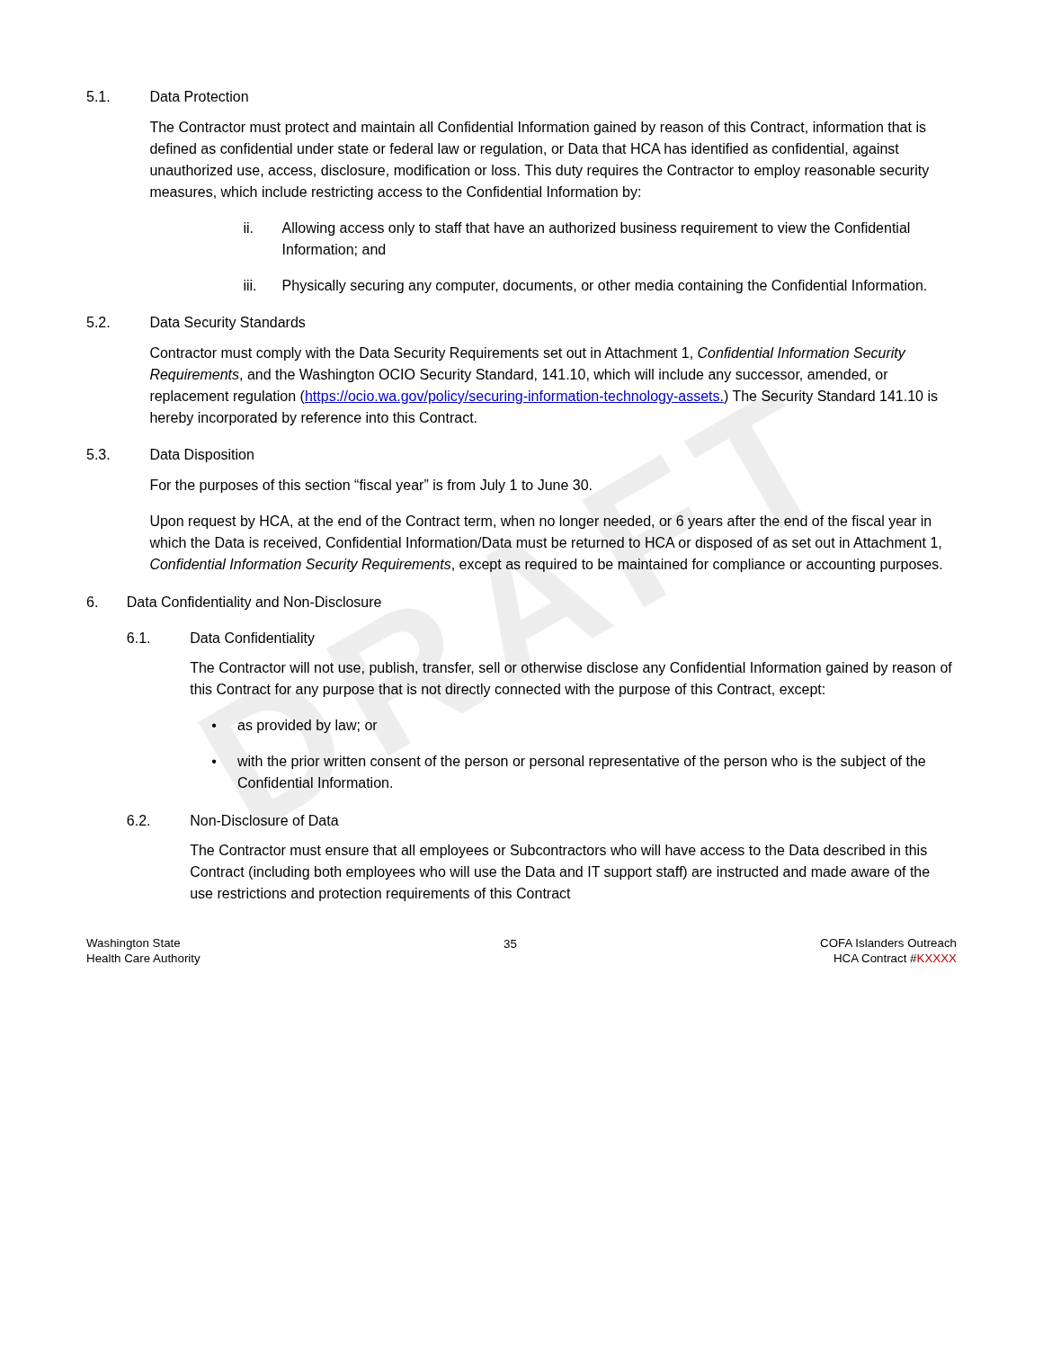DRAFT
5.1. Data Protection
The Contractor must protect and maintain all Confidential Information gained by reason of this Contract, information that is defined as confidential under state or federal law or regulation, or Data that HCA has identified as confidential, against unauthorized use, access, disclosure, modification or loss. This duty requires the Contractor to employ reasonable security measures, which include restricting access to the Confidential Information by:
ii. Allowing access only to staff that have an authorized business requirement to view the Confidential Information; and
iii. Physically securing any computer, documents, or other media containing the Confidential Information.
5.2. Data Security Standards
Contractor must comply with the Data Security Requirements set out in Attachment 1, Confidential Information Security Requirements, and the Washington OCIO Security Standard, 141.10, which will include any successor, amended, or replacement regulation (https://ocio.wa.gov/policy/securing-information-technology-assets.) The Security Standard 141.10 is hereby incorporated by reference into this Contract.
5.3. Data Disposition
For the purposes of this section “fiscal year” is from July 1 to June 30.
Upon request by HCA, at the end of the Contract term, when no longer needed, or 6 years after the end of the fiscal year in which the Data is received, Confidential Information/Data must be returned to HCA or disposed of as set out in Attachment 1, Confidential Information Security Requirements, except as required to be maintained for compliance or accounting purposes.
6. Data Confidentiality and Non-Disclosure
6.1. Data Confidentiality
The Contractor will not use, publish, transfer, sell or otherwise disclose any Confidential Information gained by reason of this Contract for any purpose that is not directly connected with the purpose of this Contract, except:
•as provided by law; or
•with the prior written consent of the person or personal representative of the person who is the subject of the Confidential Information.
6.2. Non-Disclosure of Data
The Contractor must ensure that all employees or Subcontractors who will have access to the Data described in this Contract (including both employees who will use the Data and IT support staff) are instructed and made aware of the use restrictions and protection requirements of this Contract
Washington State
Health Care Authority
35
COFA Islanders Outreach
HCA Contract #KXXXX